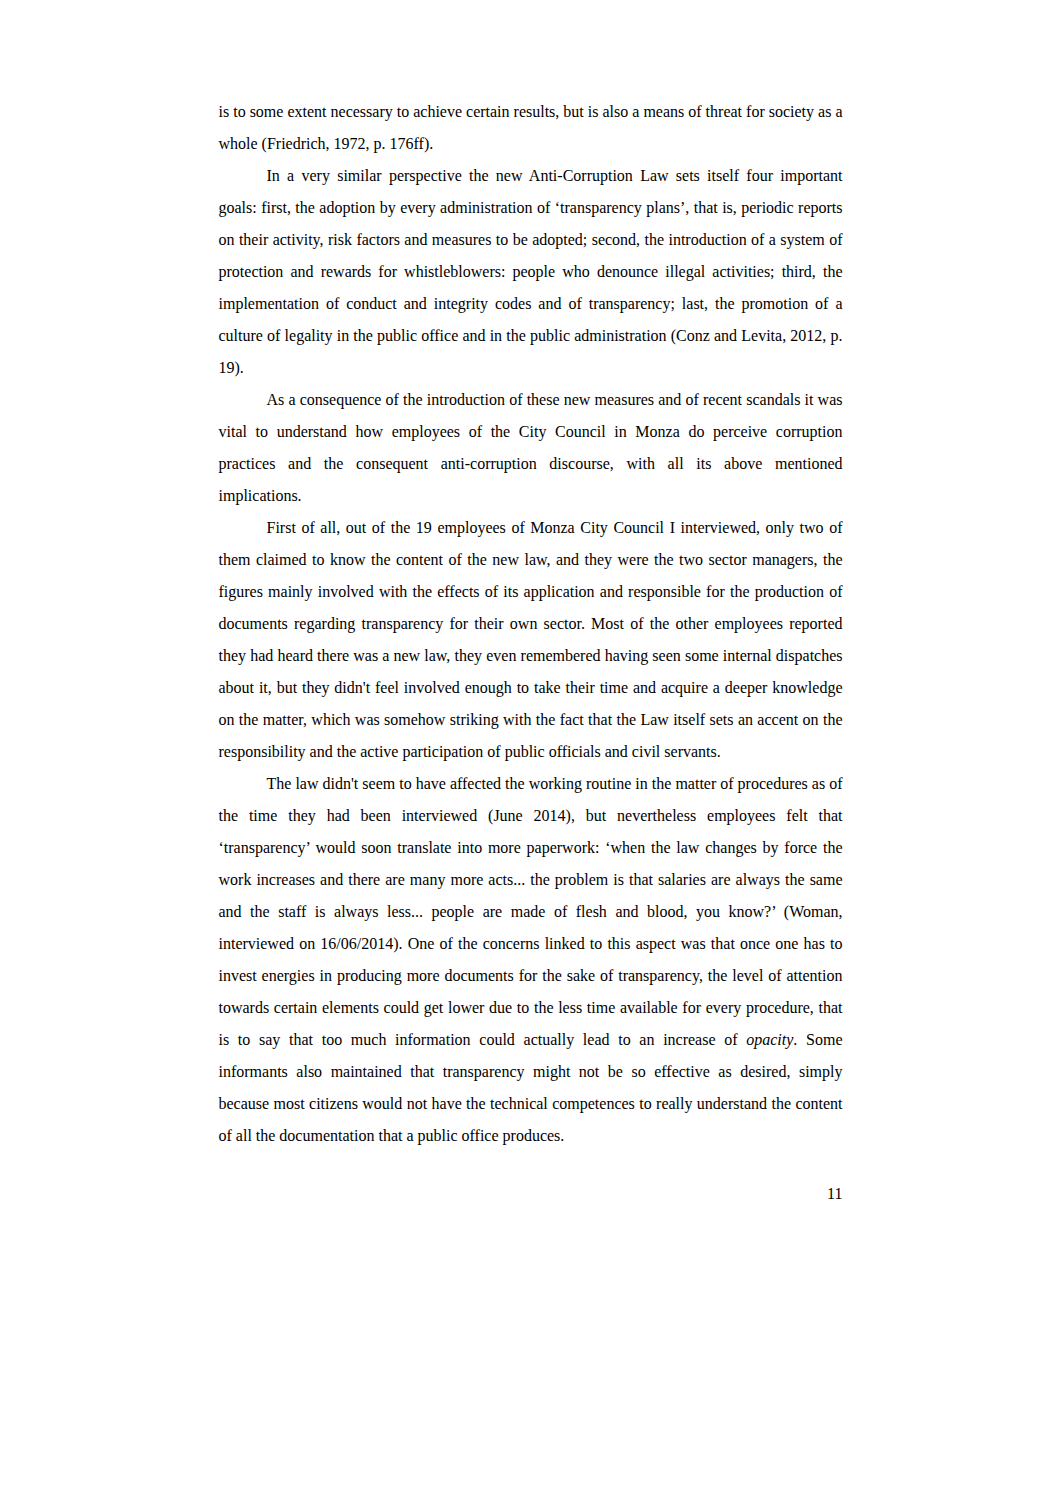is to some extent necessary to achieve certain results, but is also a means of threat for society as a whole (Friedrich, 1972, p. 176ff).
In a very similar perspective the new Anti-Corruption Law sets itself four important goals: first, the adoption by every administration of ‘transparency plans’, that is, periodic reports on their activity, risk factors and measures to be adopted; second, the introduction of a system of protection and rewards for whistleblowers: people who denounce illegal activities; third, the implementation of conduct and integrity codes and of transparency; last, the promotion of a culture of legality in the public office and in the public administration (Conz and Levita, 2012, p. 19).
As a consequence of the introduction of these new measures and of recent scandals it was vital to understand how employees of the City Council in Monza do perceive corruption practices and the consequent anti-corruption discourse, with all its above mentioned implications.
First of all, out of the 19 employees of Monza City Council I interviewed, only two of them claimed to know the content of the new law, and they were the two sector managers, the figures mainly involved with the effects of its application and responsible for the production of documents regarding transparency for their own sector. Most of the other employees reported they had heard there was a new law, they even remembered having seen some internal dispatches about it, but they didn't feel involved enough to take their time and acquire a deeper knowledge on the matter, which was somehow striking with the fact that the Law itself sets an accent on the responsibility and the active participation of public officials and civil servants.
The law didn't seem to have affected the working routine in the matter of procedures as of the time they had been interviewed (June 2014), but nevertheless employees felt that ‘transparency’ would soon translate into more paperwork: ‘when the law changes by force the work increases and there are many more acts... the problem is that salaries are always the same and the staff is always less... people are made of flesh and blood, you know?’ (Woman, interviewed on 16/06/2014). One of the concerns linked to this aspect was that once one has to invest energies in producing more documents for the sake of transparency, the level of attention towards certain elements could get lower due to the less time available for every procedure, that is to say that too much information could actually lead to an increase of opacity. Some informants also maintained that transparency might not be so effective as desired, simply because most citizens would not have the technical competences to really understand the content of all the documentation that a public office produces.
11